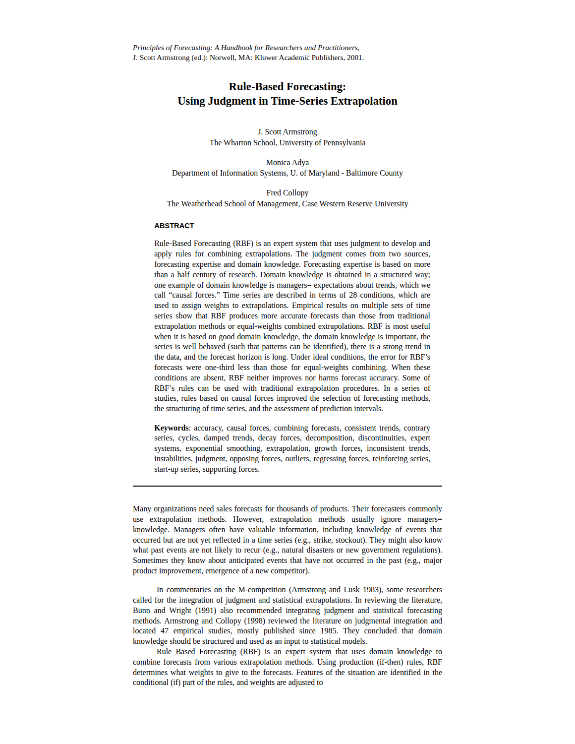Principles of Forecasting: A Handbook for Researchers and Practitioners,
J. Scott Armstrong (ed.): Norwell, MA: Kluwer Academic Publishers, 2001.
Rule-Based Forecasting:
Using Judgment in Time-Series Extrapolation
J. Scott Armstrong
The Wharton School, University of Pennsylvania
Monica Adya
Department of Information Systems, U. of Maryland - Baltimore County
Fred Collopy
The Weatherhead School of Management, Case Western Reserve University
ABSTRACT
Rule-Based Forecasting (RBF) is an expert system that uses judgment to develop and apply rules for combining extrapolations. The judgment comes from two sources, forecasting expertise and domain knowledge. Forecasting expertise is based on more than a half century of research. Domain knowledge is obtained in a structured way; one example of domain knowledge is managers= expectations about trends, which we call “causal forces.” Time series are described in terms of 28 conditions, which are used to assign weights to extrapolations. Empirical results on multiple sets of time series show that RBF produces more accurate forecasts than those from traditional extrapolation methods or equal-weights combined extrapolations. RBF is most useful when it is based on good domain knowledge, the domain knowledge is important, the series is well behaved (such that patterns can be identified), there is a strong trend in the data, and the forecast horizon is long. Under ideal conditions, the error for RBF’s forecasts were one-third less than those for equal-weights combining. When these conditions are absent, RBF neither improves nor harms forecast accuracy. Some of RBF’s rules can be used with traditional extrapolation procedures. In a series of studies, rules based on causal forces improved the selection of forecasting methods, the structuring of time series, and the assessment of prediction intervals.
Keywords: accuracy, causal forces, combining forecasts, consistent trends, contrary series, cycles, damped trends, decay forces, decomposition, discontinuities, expert systems, exponential smoothing, extrapolation, growth forces, inconsistent trends, instabilities, judgment, opposing forces, outliers, regressing forces, reinforcing series, start-up series, supporting forces.
Many organizations need sales forecasts for thousands of products. Their forecasters commonly use extrapolation methods. However, extrapolation methods usually ignore managers= knowledge. Managers often have valuable information, including knowledge of events that occurred but are not yet reflected in a time series (e.g., strike, stockout). They might also know what past events are not likely to recur (e.g., natural disasters or new government regulations). Sometimes they know about anticipated events that have not occurred in the past (e.g., major product improvement, emergence of a new competitor).
In commentaries on the M-competition (Armstrong and Lusk 1983), some researchers called for the integration of judgment and statistical extrapolations. In reviewing the literature, Bunn and Wright (1991) also recommended integrating judgment and statistical forecasting methods. Armstrong and Collopy (1998) reviewed the literature on judgmental integration and located 47 empirical studies, mostly published since 1985. They concluded that domain knowledge should be structured and used as an input to statistical models.
Rule Based Forecasting (RBF) is an expert system that uses domain knowledge to combine forecasts from various extrapolation methods. Using production (if-then) rules, RBF determines what weights to give to the forecasts. Features of the situation are identified in the conditional (if) part of the rules, and weights are adjusted to